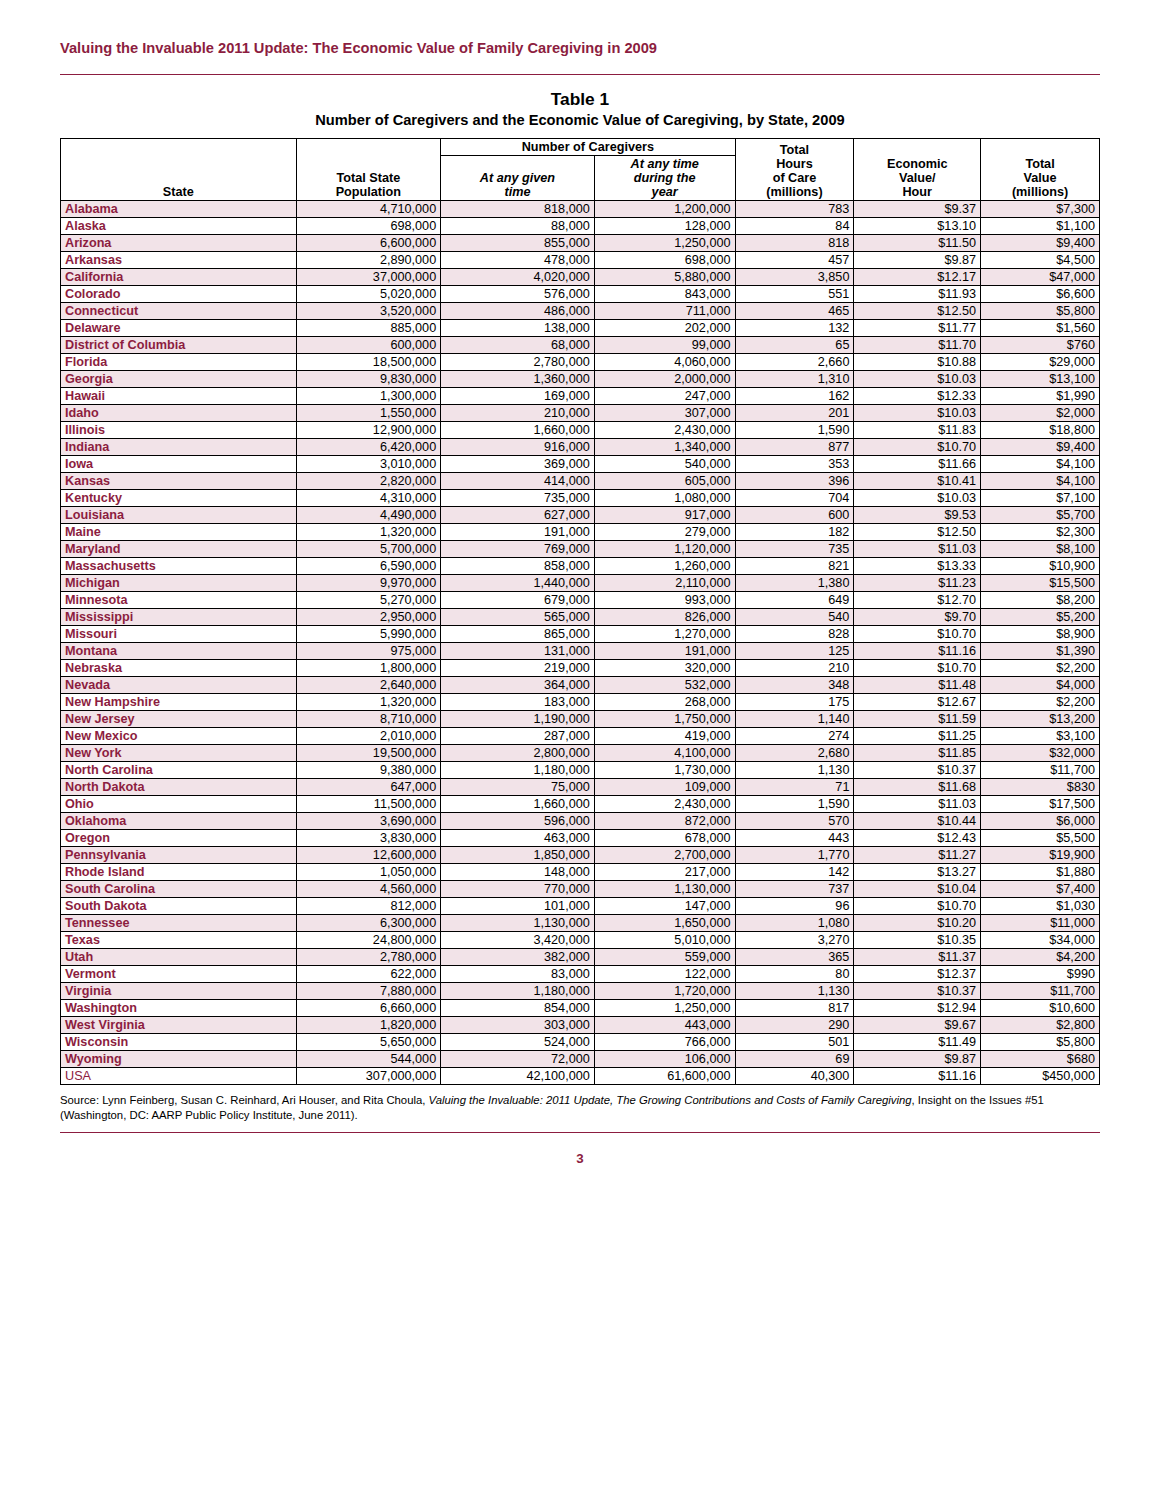Valuing the Invaluable 2011 Update: The Economic Value of Family Caregiving in 2009
Table 1
Number of Caregivers and the Economic Value of Caregiving, by State, 2009
| State | Total State Population | Number of Caregivers | Total Hours of Care (millions) | Economic Value/ Hour | Total Value (millions) |
| --- | --- | --- | --- | --- | --- |
| At any given time | At any time during the year |
| Alabama | 4,710,000 | 818,000 | 1,200,000 | 783 | $9.37 | $7,300 |
| Alaska | 698,000 | 88,000 | 128,000 | 84 | $13.10 | $1,100 |
| Arizona | 6,600,000 | 855,000 | 1,250,000 | 818 | $11.50 | $9,400 |
| Arkansas | 2,890,000 | 478,000 | 698,000 | 457 | $9.87 | $4,500 |
| California | 37,000,000 | 4,020,000 | 5,880,000 | 3,850 | $12.17 | $47,000 |
| Colorado | 5,020,000 | 576,000 | 843,000 | 551 | $11.93 | $6,600 |
| Connecticut | 3,520,000 | 486,000 | 711,000 | 465 | $12.50 | $5,800 |
| Delaware | 885,000 | 138,000 | 202,000 | 132 | $11.77 | $1,560 |
| District of Columbia | 600,000 | 68,000 | 99,000 | 65 | $11.70 | $760 |
| Florida | 18,500,000 | 2,780,000 | 4,060,000 | 2,660 | $10.88 | $29,000 |
| Georgia | 9,830,000 | 1,360,000 | 2,000,000 | 1,310 | $10.03 | $13,100 |
| Hawaii | 1,300,000 | 169,000 | 247,000 | 162 | $12.33 | $1,990 |
| Idaho | 1,550,000 | 210,000 | 307,000 | 201 | $10.03 | $2,000 |
| Illinois | 12,900,000 | 1,660,000 | 2,430,000 | 1,590 | $11.83 | $18,800 |
| Indiana | 6,420,000 | 916,000 | 1,340,000 | 877 | $10.70 | $9,400 |
| Iowa | 3,010,000 | 369,000 | 540,000 | 353 | $11.66 | $4,100 |
| Kansas | 2,820,000 | 414,000 | 605,000 | 396 | $10.41 | $4,100 |
| Kentucky | 4,310,000 | 735,000 | 1,080,000 | 704 | $10.03 | $7,100 |
| Louisiana | 4,490,000 | 627,000 | 917,000 | 600 | $9.53 | $5,700 |
| Maine | 1,320,000 | 191,000 | 279,000 | 182 | $12.50 | $2,300 |
| Maryland | 5,700,000 | 769,000 | 1,120,000 | 735 | $11.03 | $8,100 |
| Massachusetts | 6,590,000 | 858,000 | 1,260,000 | 821 | $13.33 | $10,900 |
| Michigan | 9,970,000 | 1,440,000 | 2,110,000 | 1,380 | $11.23 | $15,500 |
| Minnesota | 5,270,000 | 679,000 | 993,000 | 649 | $12.70 | $8,200 |
| Mississippi | 2,950,000 | 565,000 | 826,000 | 540 | $9.70 | $5,200 |
| Missouri | 5,990,000 | 865,000 | 1,270,000 | 828 | $10.70 | $8,900 |
| Montana | 975,000 | 131,000 | 191,000 | 125 | $11.16 | $1,390 |
| Nebraska | 1,800,000 | 219,000 | 320,000 | 210 | $10.70 | $2,200 |
| Nevada | 2,640,000 | 364,000 | 532,000 | 348 | $11.48 | $4,000 |
| New Hampshire | 1,320,000 | 183,000 | 268,000 | 175 | $12.67 | $2,200 |
| New Jersey | 8,710,000 | 1,190,000 | 1,750,000 | 1,140 | $11.59 | $13,200 |
| New Mexico | 2,010,000 | 287,000 | 419,000 | 274 | $11.25 | $3,100 |
| New York | 19,500,000 | 2,800,000 | 4,100,000 | 2,680 | $11.85 | $32,000 |
| North Carolina | 9,380,000 | 1,180,000 | 1,730,000 | 1,130 | $10.37 | $11,700 |
| North Dakota | 647,000 | 75,000 | 109,000 | 71 | $11.68 | $830 |
| Ohio | 11,500,000 | 1,660,000 | 2,430,000 | 1,590 | $11.03 | $17,500 |
| Oklahoma | 3,690,000 | 596,000 | 872,000 | 570 | $10.44 | $6,000 |
| Oregon | 3,830,000 | 463,000 | 678,000 | 443 | $12.43 | $5,500 |
| Pennsylvania | 12,600,000 | 1,850,000 | 2,700,000 | 1,770 | $11.27 | $19,900 |
| Rhode Island | 1,050,000 | 148,000 | 217,000 | 142 | $13.27 | $1,880 |
| South Carolina | 4,560,000 | 770,000 | 1,130,000 | 737 | $10.04 | $7,400 |
| South Dakota | 812,000 | 101,000 | 147,000 | 96 | $10.70 | $1,030 |
| Tennessee | 6,300,000 | 1,130,000 | 1,650,000 | 1,080 | $10.20 | $11,000 |
| Texas | 24,800,000 | 3,420,000 | 5,010,000 | 3,270 | $10.35 | $34,000 |
| Utah | 2,780,000 | 382,000 | 559,000 | 365 | $11.37 | $4,200 |
| Vermont | 622,000 | 83,000 | 122,000 | 80 | $12.37 | $990 |
| Virginia | 7,880,000 | 1,180,000 | 1,720,000 | 1,130 | $10.37 | $11,700 |
| Washington | 6,660,000 | 854,000 | 1,250,000 | 817 | $12.94 | $10,600 |
| West Virginia | 1,820,000 | 303,000 | 443,000 | 290 | $9.67 | $2,800 |
| Wisconsin | 5,650,000 | 524,000 | 766,000 | 501 | $11.49 | $5,800 |
| Wyoming | 544,000 | 72,000 | 106,000 | 69 | $9.87 | $680 |
| USA | 307,000,000 | 42,100,000 | 61,600,000 | 40,300 | $11.16 | $450,000 |
Source: Lynn Feinberg, Susan C. Reinhard, Ari Houser, and Rita Choula, Valuing the Invaluable: 2011 Update, The Growing Contributions and Costs of Family Caregiving, Insight on the Issues #51 (Washington, DC: AARP Public Policy Institute, June 2011).
3